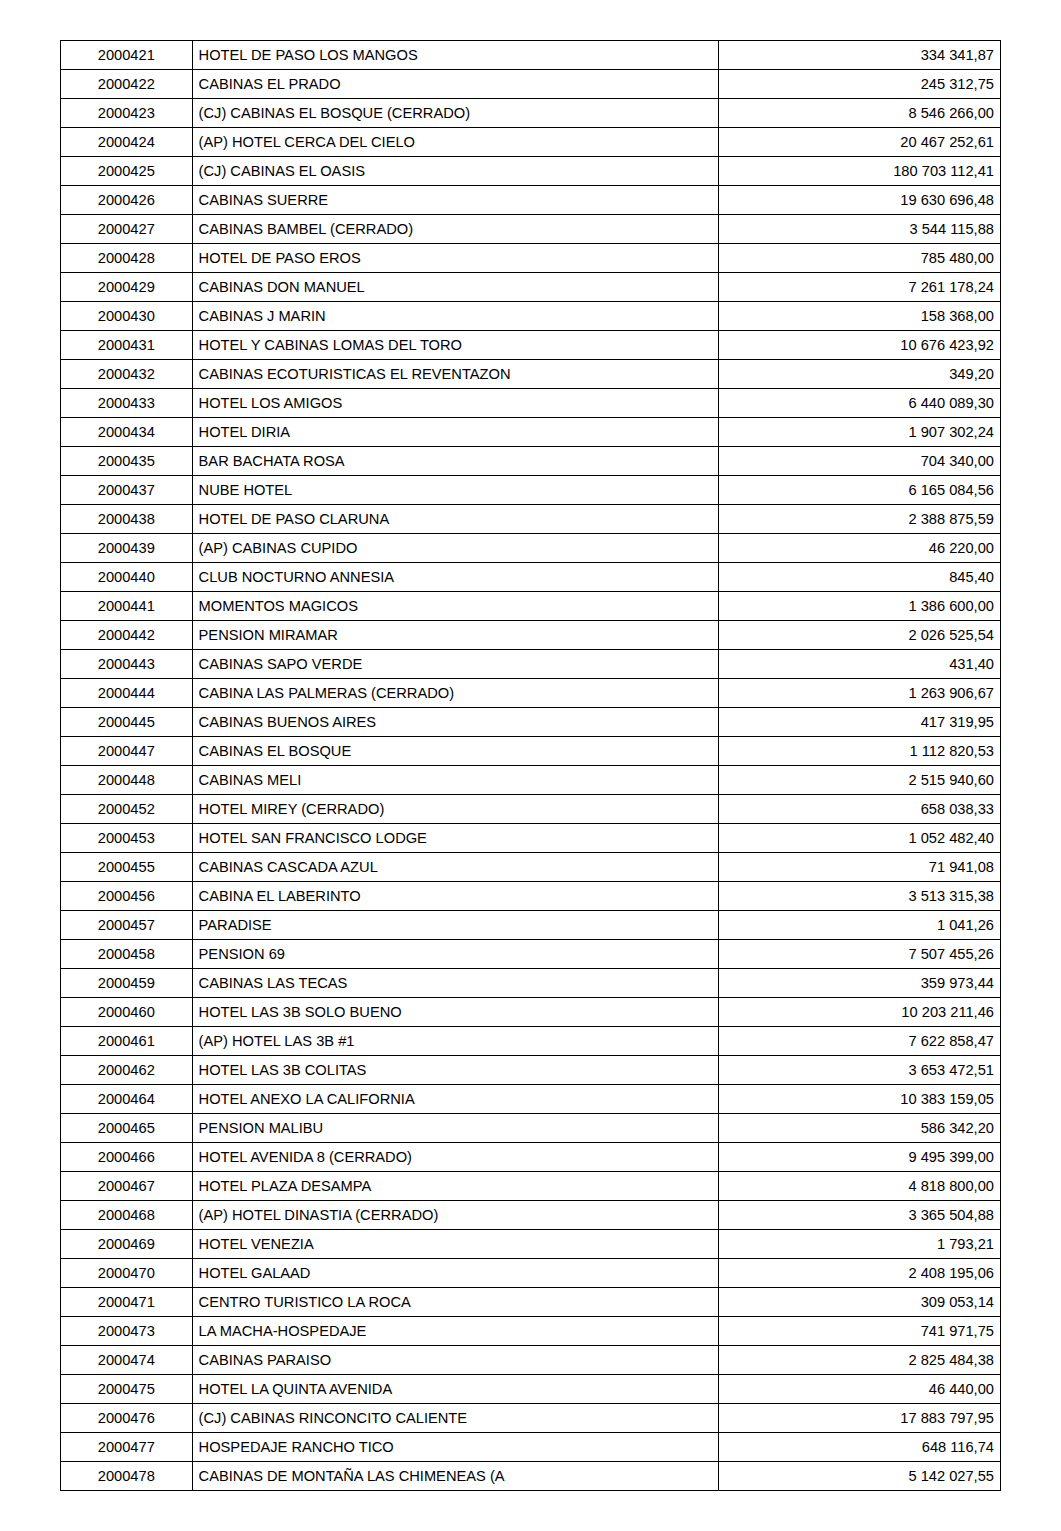| 2000421 | HOTEL DE PASO LOS MANGOS | 334 341,87 |
| 2000422 | CABINAS EL PRADO | 245 312,75 |
| 2000423 | (CJ) CABINAS EL BOSQUE (CERRADO) | 8 546 266,00 |
| 2000424 | (AP) HOTEL CERCA DEL CIELO | 20 467 252,61 |
| 2000425 | (CJ) CABINAS EL OASIS | 180 703 112,41 |
| 2000426 | CABINAS SUERRE | 19 630 696,48 |
| 2000427 | CABINAS BAMBEL (CERRADO) | 3 544 115,88 |
| 2000428 | HOTEL DE PASO EROS | 785 480,00 |
| 2000429 | CABINAS DON MANUEL | 7 261 178,24 |
| 2000430 | CABINAS J MARIN | 158 368,00 |
| 2000431 | HOTEL Y CABINAS LOMAS DEL TORO | 10 676 423,92 |
| 2000432 | CABINAS ECOTURISTICAS EL REVENTAZON | 349,20 |
| 2000433 | HOTEL LOS AMIGOS | 6 440 089,30 |
| 2000434 | HOTEL DIRIA | 1 907 302,24 |
| 2000435 | BAR BACHATA ROSA | 704 340,00 |
| 2000437 | NUBE HOTEL | 6 165 084,56 |
| 2000438 | HOTEL DE PASO CLARUNA | 2 388 875,59 |
| 2000439 | (AP) CABINAS CUPIDO | 46 220,00 |
| 2000440 | CLUB NOCTURNO ANNESIA | 845,40 |
| 2000441 | MOMENTOS MAGICOS | 1 386 600,00 |
| 2000442 | PENSION MIRAMAR | 2 026 525,54 |
| 2000443 | CABINAS SAPO VERDE | 431,40 |
| 2000444 | CABINA LAS PALMERAS (CERRADO) | 1 263 906,67 |
| 2000445 | CABINAS BUENOS AIRES | 417 319,95 |
| 2000447 | CABINAS EL BOSQUE | 1 112 820,53 |
| 2000448 | CABINAS MELI | 2 515 940,60 |
| 2000452 | HOTEL MIREY (CERRADO) | 658 038,33 |
| 2000453 | HOTEL SAN FRANCISCO LODGE | 1 052 482,40 |
| 2000455 | CABINAS CASCADA AZUL | 71 941,08 |
| 2000456 | CABINA EL LABERINTO | 3 513 315,38 |
| 2000457 | PARADISE | 1 041,26 |
| 2000458 | PENSION 69 | 7 507 455,26 |
| 2000459 | CABINAS LAS TECAS | 359 973,44 |
| 2000460 | HOTEL LAS 3B SOLO BUENO | 10 203 211,46 |
| 2000461 | (AP) HOTEL LAS 3B #1 | 7 622 858,47 |
| 2000462 | HOTEL LAS 3B COLITAS | 3 653 472,51 |
| 2000464 | HOTEL ANEXO LA CALIFORNIA | 10 383 159,05 |
| 2000465 | PENSION MALIBU | 586 342,20 |
| 2000466 | HOTEL AVENIDA 8 (CERRADO) | 9 495 399,00 |
| 2000467 | HOTEL PLAZA DESAMPA | 4 818 800,00 |
| 2000468 | (AP) HOTEL DINASTIA (CERRADO) | 3 365 504,88 |
| 2000469 | HOTEL VENEZIA | 1 793,21 |
| 2000470 | HOTEL GALAAD | 2 408 195,06 |
| 2000471 | CENTRO TURISTICO LA ROCA | 309 053,14 |
| 2000473 | LA MACHA-HOSPEDAJE | 741 971,75 |
| 2000474 | CABINAS PARAISO | 2 825 484,38 |
| 2000475 | HOTEL LA QUINTA AVENIDA | 46 440,00 |
| 2000476 | (CJ) CABINAS RINCONCITO CALIENTE | 17 883 797,95 |
| 2000477 | HOSPEDAJE RANCHO TICO | 648 116,74 |
| 2000478 | CABINAS DE MONTAÑA LAS CHIMENEAS (A | 5 142 027,55 |